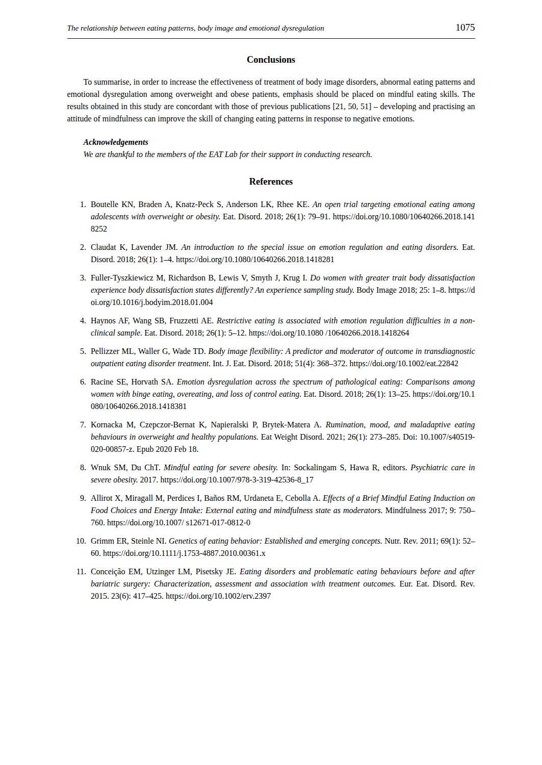The relationship between eating patterns, body image and emotional dysregulation 1075
Conclusions
To summarise, in order to increase the effectiveness of treatment of body image disorders, abnormal eating patterns and emotional dysregulation among overweight and obese patients, emphasis should be placed on mindful eating skills. The results obtained in this study are concordant with those of previous publications [21, 50, 51] – developing and practising an attitude of mindfulness can improve the skill of changing eating patterns in response to negative emotions.
Acknowledgements
We are thankful to the members of the EAT Lab for their support in conducting research.
References
Boutelle KN, Braden A, Knatz-Peck S, Anderson LK, Rhee KE. An open trial targeting emotional eating among adolescents with overweight or obesity. Eat. Disord. 2018; 26(1): 79–91. https://doi.org/10.1080/10640266.2018.1418252
Claudat K, Lavender JM. An introduction to the special issue on emotion regulation and eating disorders. Eat. Disord. 2018; 26(1): 1–4. https://doi.org/10.1080/10640266.2018.1418281
Fuller-Tyszkiewicz M, Richardson B, Lewis V, Smyth J, Krug I. Do women with greater trait body dissatisfaction experience body dissatisfaction states differently? An experience sampling study. Body Image 2018; 25: 1–8. https://doi.org/10.1016/j.bodyim.2018.01.004
Haynos AF, Wang SB, Fruzzetti AE. Restrictive eating is associated with emotion regulation difficulties in a non-clinical sample. Eat. Disord. 2018; 26(1): 5–12. https://doi.org/10.1080 /10640266.2018.1418264
Pellizzer ML, Waller G, Wade TD. Body image flexibility: A predictor and moderator of outcome in transdiagnostic outpatient eating disorder treatment. Int. J. Eat. Disord. 2018; 51(4): 368–372. https://doi.org/10.1002/eat.22842
Racine SE, Horvath SA. Emotion dysregulation across the spectrum of pathological eating: Comparisons among women with binge eating, overeating, and loss of control eating. Eat. Disord. 2018; 26(1): 13–25. https://doi.org/10.1080/10640266.2018.1418381
Kornacka M, Czepczor-Bernat K, Napieralski P, Brytek-Matera A. Rumination, mood, and maladaptive eating behaviours in overweight and healthy populations. Eat Weight Disord. 2021; 26(1): 273–285. Doi: 10.1007/s40519-020-00857-z. Epub 2020 Feb 18.
Wnuk SM, Du ChT. Mindful eating for severe obesity. In: Sockalingam S, Hawa R, editors. Psychiatric care in severe obesity. 2017. https://doi.org/10.1007/978-3-319-42536-8_17
Allirot X, Miragall M, Perdices I, Baños RM, Urdaneta E, Cebolla A. Effects of a Brief Mindful Eating Induction on Food Choices and Energy Intake: External eating and mindfulness state as moderators. Mindfulness 2017; 9: 750–760. https://doi.org/10.1007/ s12671-017-0812-0
Grimm ER, Steinle NI. Genetics of eating behavior: Established and emerging concepts. Nutr. Rev. 2011; 69(1): 52–60. https://doi.org/10.1111/j.1753-4887.2010.00361.x
Conceição EM, Utzinger LM, Pisetsky JE. Eating disorders and problematic eating behaviours before and after bariatric surgery: Characterization, assessment and association with treatment outcomes. Eur. Eat. Disord. Rev. 2015. 23(6): 417–425. https://doi.org/10.1002/erv.2397